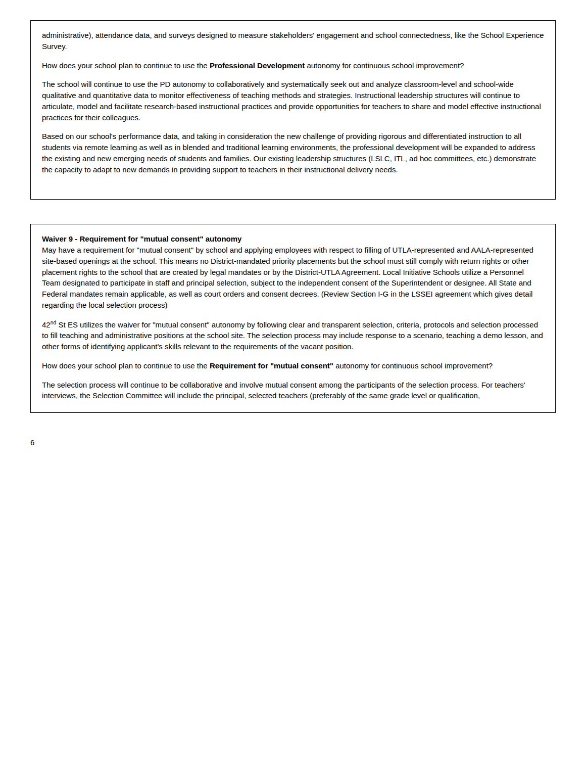administrative), attendance data, and surveys designed to measure stakeholders' engagement and school connectedness, like the School Experience Survey.
How does your school plan to continue to use the Professional Development autonomy for continuous school improvement?
The school will continue to use the PD autonomy to collaboratively and systematically seek out and analyze classroom-level and school-wide qualitative and quantitative data to monitor effectiveness of teaching methods and strategies. Instructional leadership structures will continue to articulate, model and facilitate research-based instructional practices and provide opportunities for teachers to share and model effective instructional practices for their colleagues.
Based on our school's performance data, and taking in consideration the new challenge of providing rigorous and differentiated instruction to all students via remote learning as well as in blended and traditional learning environments, the professional development will be expanded to address the existing and new emerging needs of students and families. Our existing leadership structures (LSLC, ITL, ad hoc committees, etc.) demonstrate the capacity to adapt to new demands in providing support to teachers in their instructional delivery needs.
Waiver 9 - Requirement for "mutual consent" autonomy
May have a requirement for "mutual consent" by school and applying employees with respect to filling of UTLA-represented and AALA-represented site-based openings at the school. This means no District-mandated priority placements but the school must still comply with return rights or other placement rights to the school that are created by legal mandates or by the District-UTLA Agreement. Local Initiative Schools utilize a Personnel Team designated to participate in staff and principal selection, subject to the independent consent of the Superintendent or designee. All State and Federal mandates remain applicable, as well as court orders and consent decrees. (Review Section I-G in the LSSEI agreement which gives detail regarding the local selection process)
42nd St ES utilizes the waiver for "mutual consent" autonomy by following clear and transparent selection, criteria, protocols and selection processed to fill teaching and administrative positions at the school site. The selection process may include response to a scenario, teaching a demo lesson, and other forms of identifying applicant's skills relevant to the requirements of the vacant position.
How does your school plan to continue to use the Requirement for "mutual consent" autonomy for continuous school improvement?
The selection process will continue to be collaborative and involve mutual consent among the participants of the selection process. For teachers' interviews, the Selection Committee will include the principal, selected teachers (preferably of the same grade level or qualification,
6